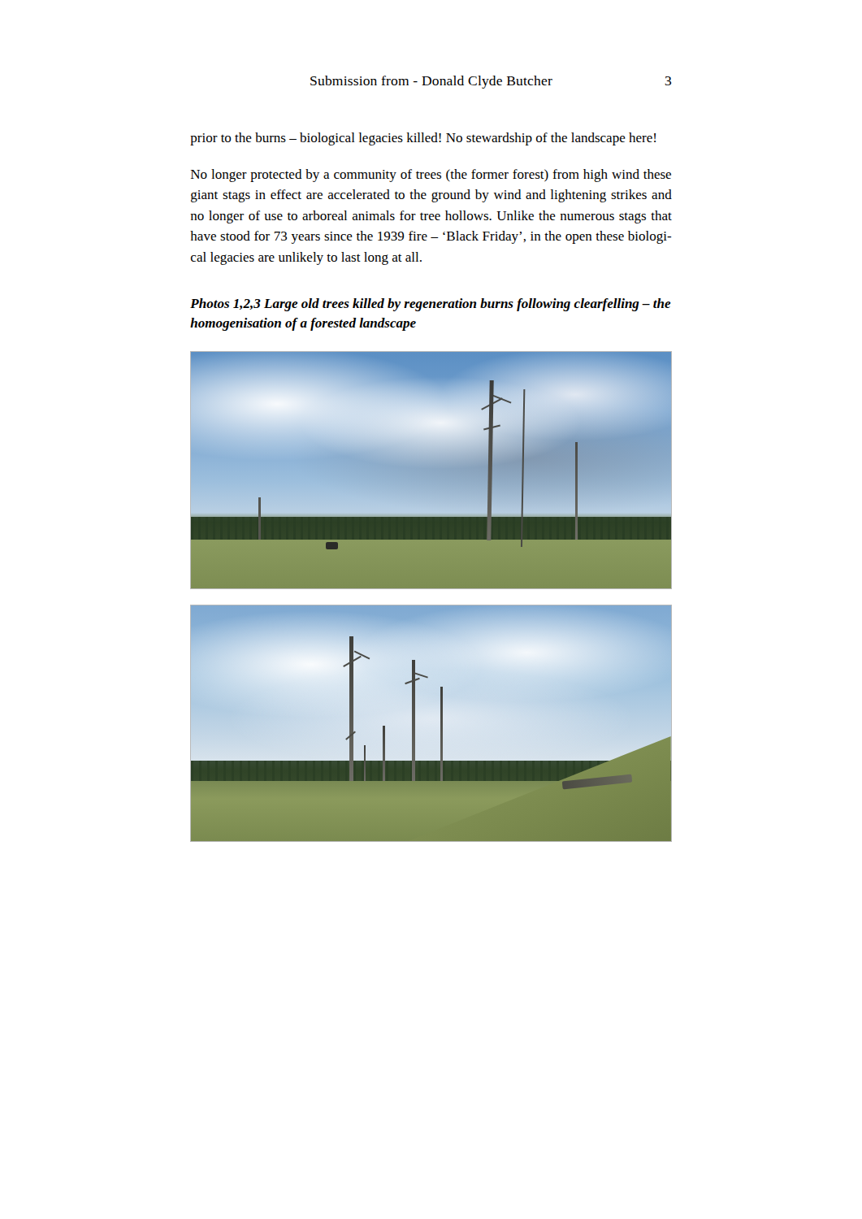Submission from - Donald Clyde Butcher 3
prior to the burns – biological legacies killed! No stewardship of the landscape here!
No longer protected by a community of trees (the former forest) from high wind these giant stags in effect are accelerated to the ground by wind and lightening strikes and no longer of use to arboreal animals for tree hollows. Unlike the numerous stags that have stood for 73 years since the 1939 fire – ‘Black Friday’, in the open these biological legacies are unlikely to last long at all.
Photos 1,2,3 Large old trees killed by regeneration burns following clearfelling – the homogenisation of a forested landscape